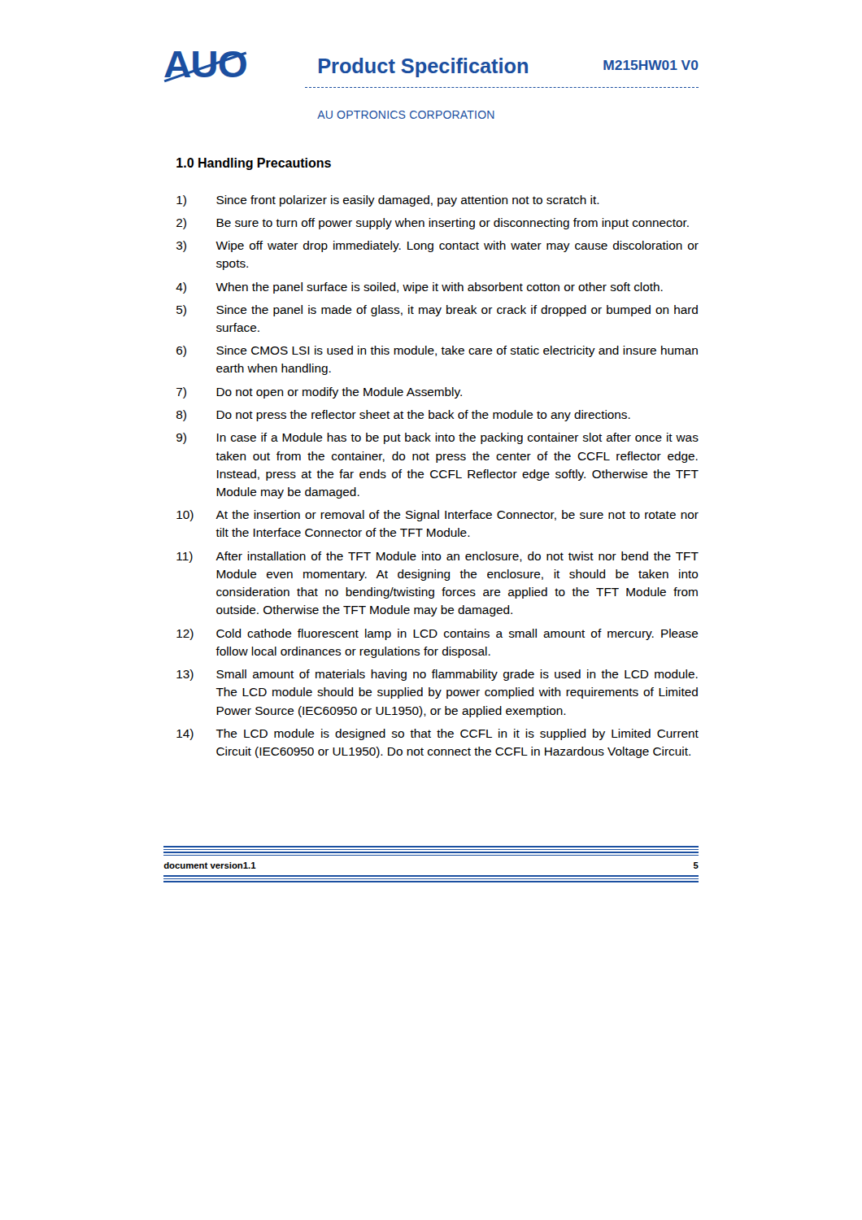AUO
Product Specification
M215HW01 V0
AU OPTRONICS CORPORATION
1.0 Handling Precautions
Since front polarizer is easily damaged, pay attention not to scratch it.
Be sure to turn off power supply when inserting or disconnecting from input connector.
Wipe off water drop immediately. Long contact with water may cause discoloration or spots.
When the panel surface is soiled, wipe it with absorbent cotton or other soft cloth.
Since the panel is made of glass, it may break or crack if dropped or bumped on hard surface.
Since CMOS LSI is used in this module, take care of static electricity and insure human earth when handling.
Do not open or modify the Module Assembly.
Do not press the reflector sheet at the back of the module to any directions.
In case if a Module has to be put back into the packing container slot after once it was taken out from the container, do not press the center of the CCFL reflector edge. Instead, press at the far ends of the CCFL Reflector edge softly. Otherwise the TFT Module may be damaged.
At the insertion or removal of the Signal Interface Connector, be sure not to rotate nor tilt the Interface Connector of the TFT Module.
After installation of the TFT Module into an enclosure, do not twist nor bend the TFT Module even momentary. At designing the enclosure, it should be taken into consideration that no bending/twisting forces are applied to the TFT Module from outside. Otherwise the TFT Module may be damaged.
Cold cathode fluorescent lamp in LCD contains a small amount of mercury. Please follow local ordinances or regulations for disposal.
Small amount of materials having no flammability grade is used in the LCD module. The LCD module should be supplied by power complied with requirements of Limited Power Source (IEC60950 or UL1950), or be applied exemption.
The LCD module is designed so that the CCFL in it is supplied by Limited Current Circuit (IEC60950 or UL1950). Do not connect the CCFL in Hazardous Voltage Circuit.
document version1.1 5